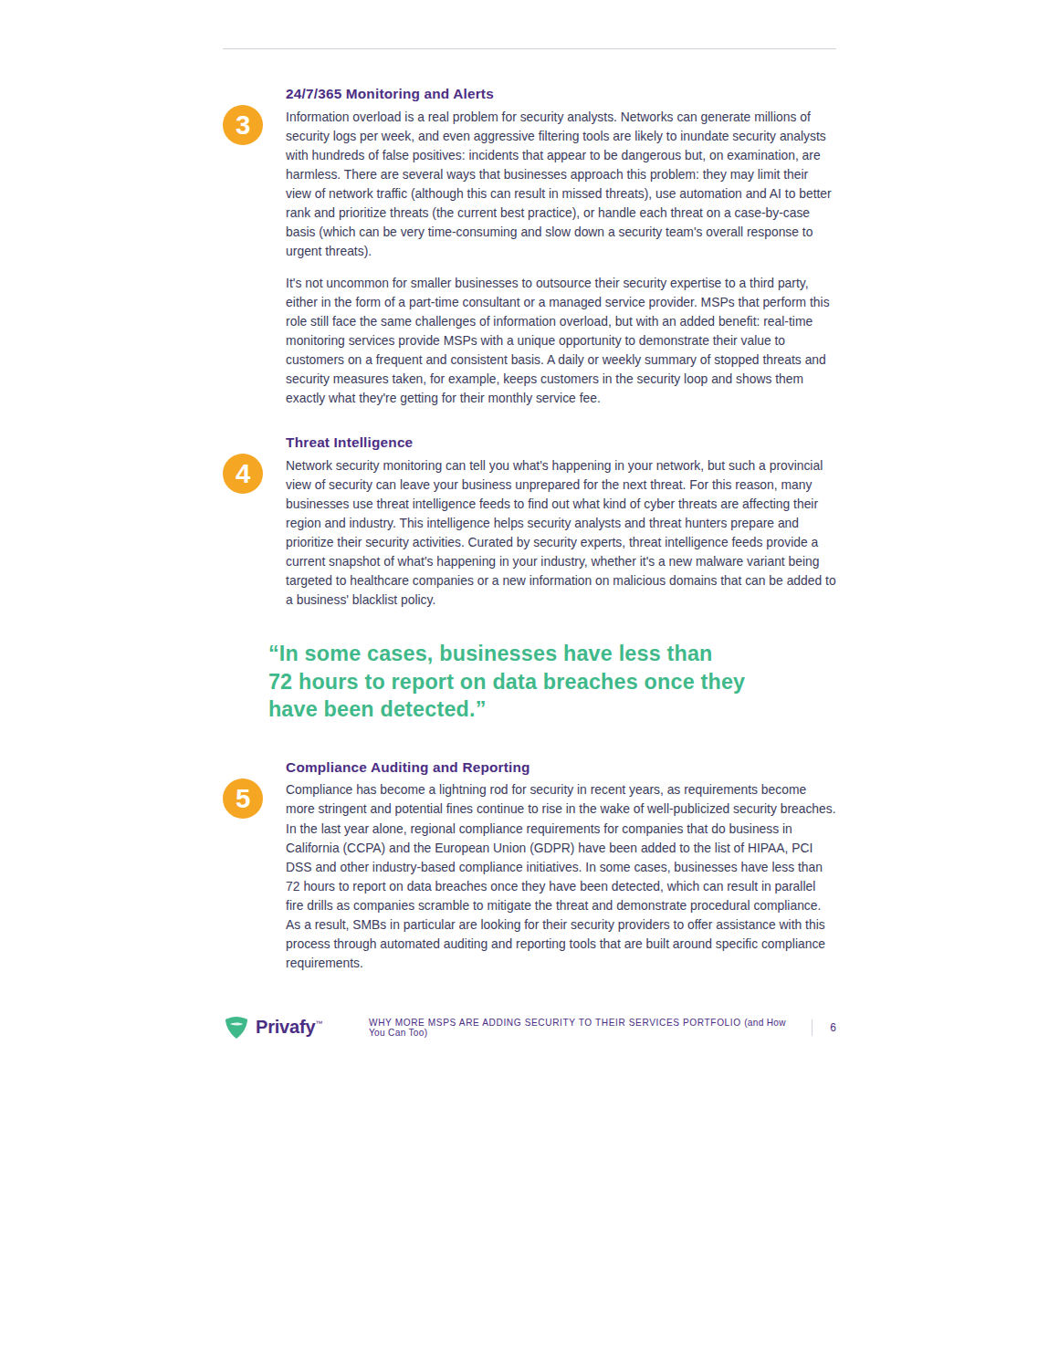3
24/7/365 Monitoring and Alerts
Information overload is a real problem for security analysts. Networks can generate millions of security logs per week, and even aggressive filtering tools are likely to inundate security analysts with hundreds of false positives: incidents that appear to be dangerous but, on examination, are harmless. There are several ways that businesses approach this problem: they may limit their view of network traffic (although this can result in missed threats), use automation and AI to better rank and prioritize threats (the current best practice), or handle each threat on a case-by-case basis (which can be very time-consuming and slow down a security team's overall response to urgent threats).
It's not uncommon for smaller businesses to outsource their security expertise to a third party, either in the form of a part-time consultant or a managed service provider. MSPs that perform this role still face the same challenges of information overload, but with an added benefit: real-time monitoring services provide MSPs with a unique opportunity to demonstrate their value to customers on a frequent and consistent basis. A daily or weekly summary of stopped threats and security measures taken, for example, keeps customers in the security loop and shows them exactly what they're getting for their monthly service fee.
4
Threat Intelligence
Network security monitoring can tell you what's happening in your network, but such a provincial view of security can leave your business unprepared for the next threat. For this reason, many businesses use threat intelligence feeds to find out what kind of cyber threats are affecting their region and industry. This intelligence helps security analysts and threat hunters prepare and prioritize their security activities. Curated by security experts, threat intelligence feeds provide a current snapshot of what's happening in your industry, whether it's a new malware variant being targeted to healthcare companies or a new information on malicious domains that can be added to a business' blacklist policy.
“In some cases, businesses have less than
72 hours to report on data breaches once they
have been detected.”
5
Compliance Auditing and Reporting
Compliance has become a lightning rod for security in recent years, as requirements become more stringent and potential fines continue to rise in the wake of well-publicized security breaches. In the last year alone, regional compliance requirements for companies that do business in California (CCPA) and the European Union (GDPR) have been added to the list of HIPAA, PCI DSS and other industry-based compliance initiatives. In some cases, businesses have less than 72 hours to report on data breaches once they have been detected, which can result in parallel fire drills as companies scramble to mitigate the threat and demonstrate procedural compliance. As a result, SMBs in particular are looking for their security providers to offer assistance with this process through automated auditing and reporting tools that are built around specific compliance requirements.
Privafy™
Why More MSPs Are Adding Security to Their Services Portfolio (and How You Can Too)
6